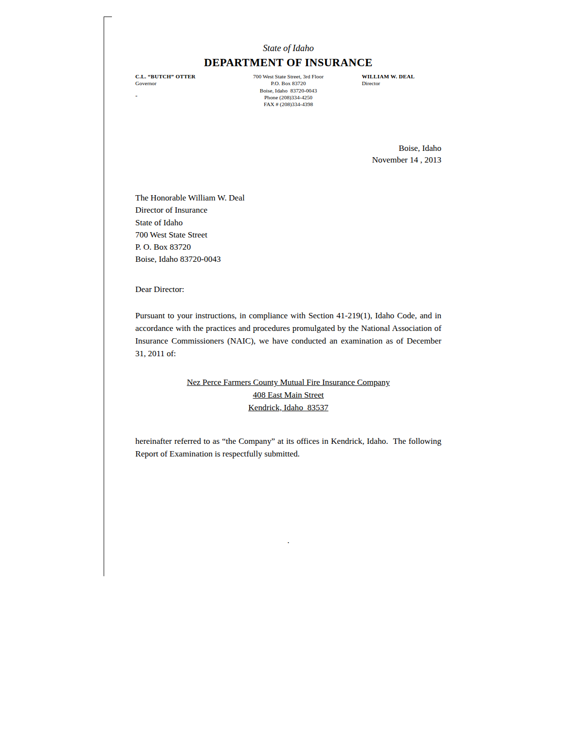State of Idaho
DEPARTMENT OF INSURANCE
| C.L. “BUTCH” OTTER Governor - | 700 West State Street, 3rd Floor P.O. Box 83720 Boise, Idaho 83720-0043 Phone (208)334-4250 FAX # (208)334-4398 | WILLIAM W. DEAL Director |
Boise, Idaho
November 14 , 2013
The Honorable William W. Deal
Director of Insurance
State of Idaho
700 West State Street
P. O. Box 83720
Boise, Idaho 83720-0043
Dear Director:
Pursuant to your instructions, in compliance with Section 41-219(1), Idaho Code, and in accordance with the practices and procedures promulgated by the National Association of Insurance Commissioners (NAIC), we have conducted an examination as of December 31, 2011 of:
Nez Perce Farmers County Mutual Fire Insurance Company
408 East Main Street
Kendrick, Idaho 83537
hereinafter referred to as “the Company” at its offices in Kendrick, Idaho. The following Report of Examination is respectfully submitted.
.